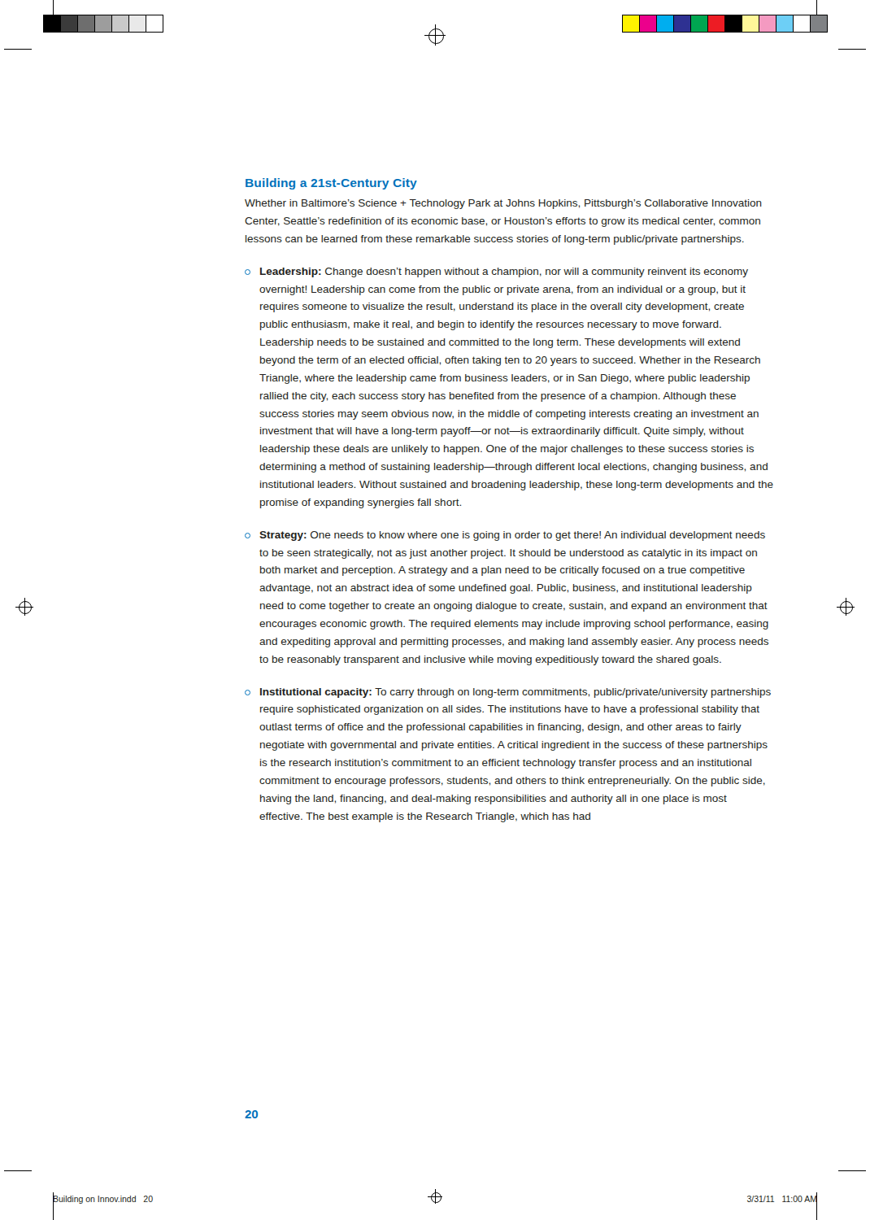Building a 21st-Century City
Whether in Baltimore’s Science + Technology Park at Johns Hopkins, Pittsburgh’s Collaborative Innovation Center, Seattle’s redefinition of its economic base, or Houston’s efforts to grow its medical center, common lessons can be learned from these remarkable success stories of long-term public/private partnerships.
Leadership: Change doesn’t happen without a champion, nor will a community reinvent its economy overnight! Leadership can come from the public or private arena, from an individual or a group, but it requires someone to visualize the result, understand its place in the overall city development, create public enthusiasm, make it real, and begin to identify the resources necessary to move forward. Leadership needs to be sustained and committed to the long term. These developments will extend beyond the term of an elected official, often taking ten to 20 years to succeed. Whether in the Research Triangle, where the leadership came from business leaders, or in San Diego, where public leadership rallied the city, each success story has benefited from the presence of a champion. Although these success stories may seem obvious now, in the middle of competing interests creating an investment an investment that will have a long-term payoff—or not—is extraordinarily difficult. Quite simply, without leadership these deals are unlikely to happen. One of the major challenges to these success stories is determining a method of sustaining leadership—through different local elections, changing business, and institutional leaders. Without sustained and broadening leadership, these long-term developments and the promise of expanding synergies fall short.
Strategy: One needs to know where one is going in order to get there! An individual development needs to be seen strategically, not as just another project. It should be understood as catalytic in its impact on both market and perception. A strategy and a plan need to be critically focused on a true competitive advantage, not an abstract idea of some undefined goal. Public, business, and institutional leadership need to come together to create an ongoing dialogue to create, sustain, and expand an environment that encourages economic growth. The required elements may include improving school performance, easing and expediting approval and permitting processes, and making land assembly easier. Any process needs to be reasonably transparent and inclusive while moving expeditiously toward the shared goals.
Institutional capacity: To carry through on long-term commitments, public/private/university partnerships require sophisticated organization on all sides. The institutions have to have a professional stability that outlast terms of office and the professional capabilities in financing, design, and other areas to fairly negotiate with governmental and private entities. A critical ingredient in the success of these partnerships is the research institution’s commitment to an efficient technology transfer process and an institutional commitment to encourage professors, students, and others to think entrepreneurially. On the public side, having the land, financing, and deal-making responsibilities and authority all in one place is most effective. The best example is the Research Triangle, which has had
20
Building on Innov.indd 20 3/31/11 11:00 AM